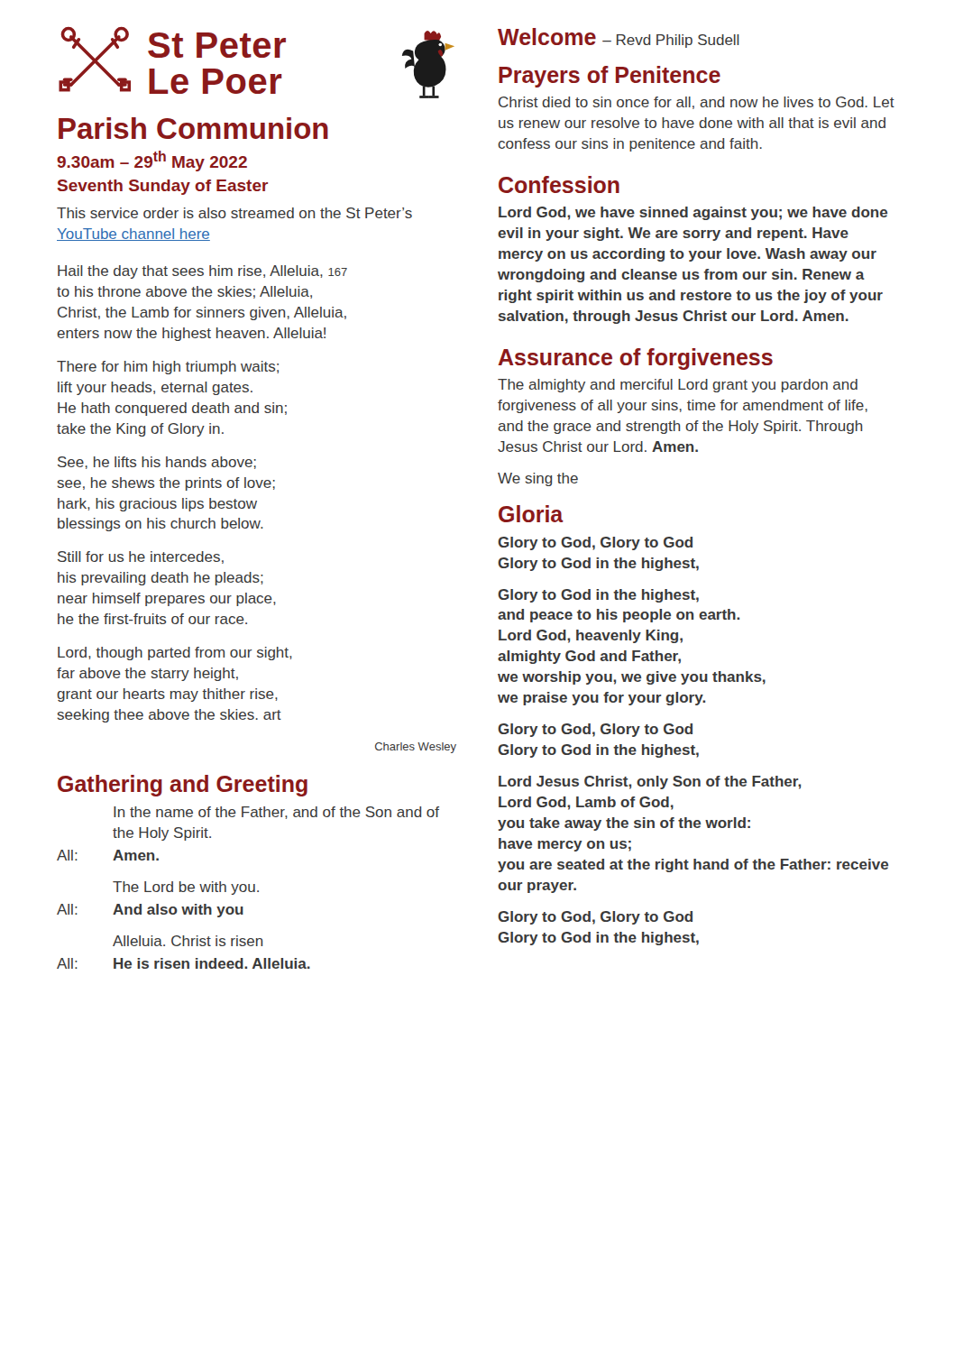St Peter
Le Poer
Parish Communion
9.30am – 29th May 2022
Seventh Sunday of Easter
This service order is also streamed on the St Peter’s YouTube channel here
Hail the day that sees him rise, Alleluia, 167
to his throne above the skies; Alleluia,
Christ, the Lamb for sinners given, Alleluia,
enters now the highest heaven. Alleluia!
There for him high triumph waits;
lift your heads, eternal gates.
He hath conquered death and sin;
take the King of Glory in.
See, he lifts his hands above;
see, he shews the prints of love;
hark, his gracious lips bestow
blessings on his church below.
Still for us he intercedes,
his prevailing death he pleads;
near himself prepares our place,
he the first-fruits of our race.
Lord, though parted from our sight,
far above the starry height,
grant our hearts may thither rise,
seeking thee above the skies. art
Charles Wesley
Gathering and Greeting
In the name of the Father, and of the Son and of the Holy Spirit.
All:
Amen.
The Lord be with you.
All:
And also with you
Alleluia. Christ is risen
All:
He is risen indeed. Alleluia.
Welcome – Revd Philip Sudell
Prayers of Penitence
Christ died to sin once for all, and now he lives to God. Let us renew our resolve to have done with all that is evil and confess our sins in penitence and faith.
Confession
Lord God, we have sinned against you; we have done evil in your sight. We are sorry and repent. Have mercy on us according to your love. Wash away our wrongdoing and cleanse us from our sin. Renew a right spirit within us and restore to us the joy of your salvation, through Jesus Christ our Lord. Amen.
Assurance of forgiveness
The almighty and merciful Lord grant you pardon and forgiveness of all your sins, time for amendment of life, and the grace and strength of the Holy Spirit. Through Jesus Christ our Lord. Amen.
We sing the
Gloria
Glory to God, Glory to God
Glory to God in the highest,
Glory to God in the highest,
and peace to his people on earth.
Lord God, heavenly King,
almighty God and Father,
we worship you, we give you thanks,
we praise you for your glory.
Glory to God, Glory to God
Glory to God in the highest,
Lord Jesus Christ, only Son of the Father,
Lord God, Lamb of God,
you take away the sin of the world:
have mercy on us;
you are seated at the right hand of the Father: receive our prayer.
Glory to God, Glory to God
Glory to God in the highest,